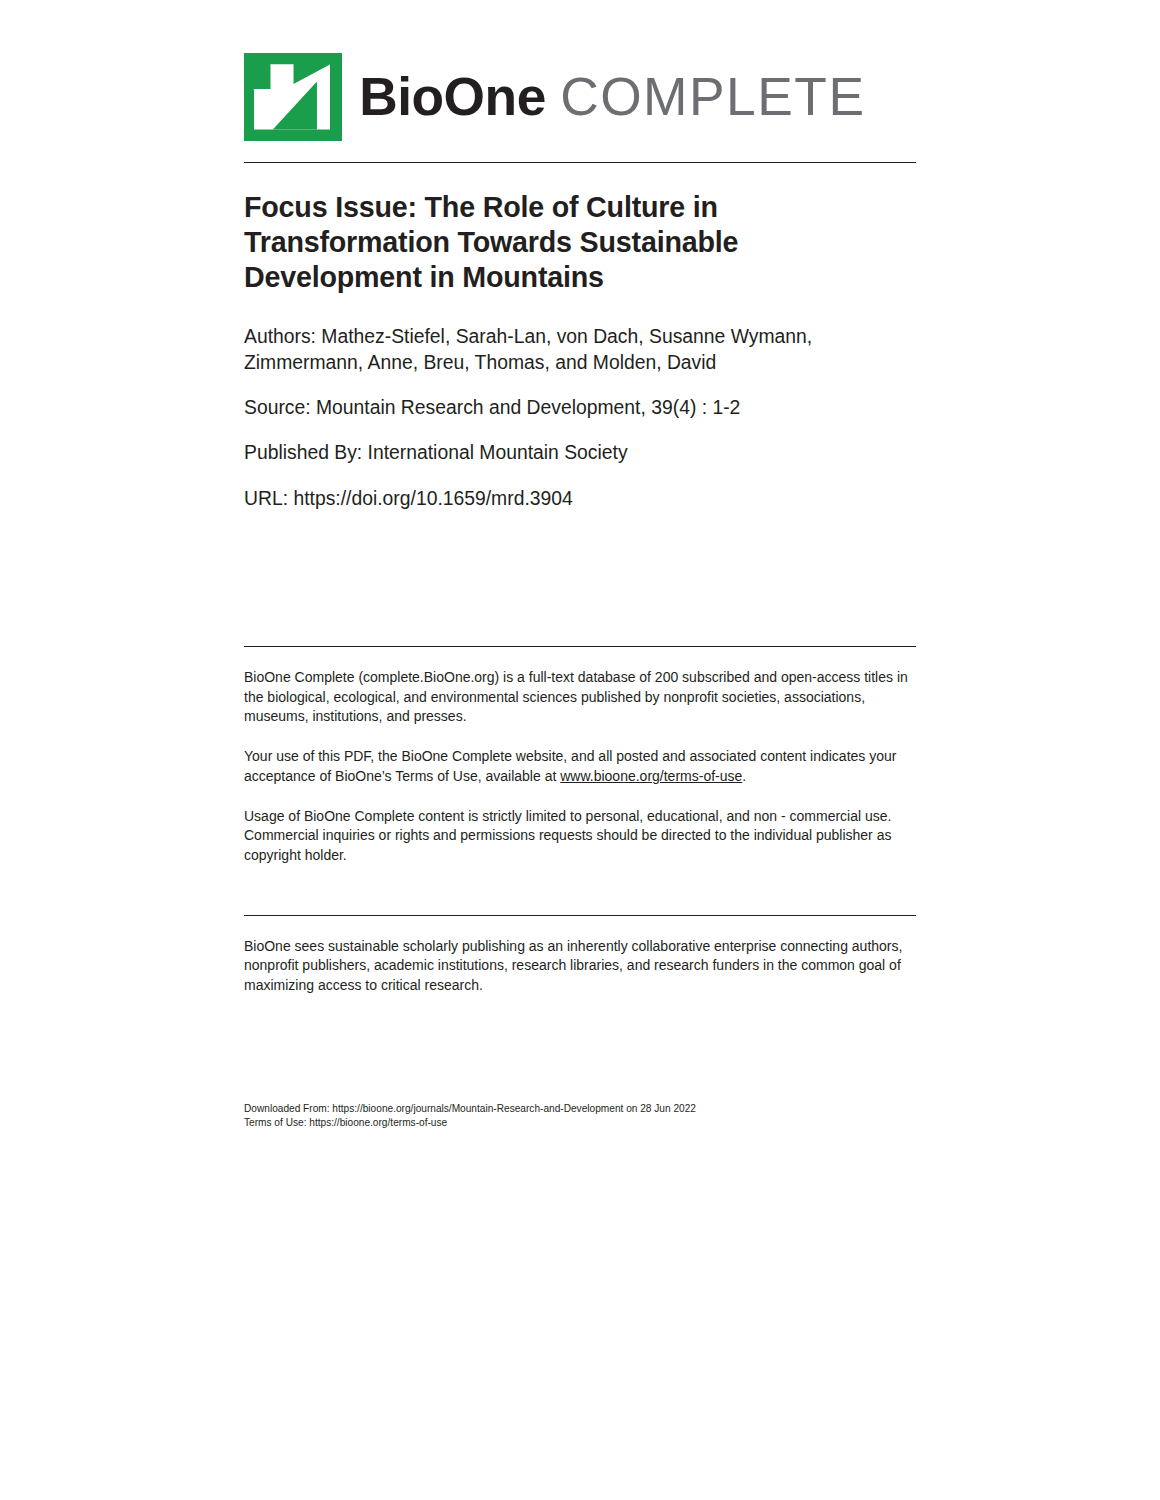BioOne COMPLETE
Focus Issue: The Role of Culture in Transformation Towards Sustainable Development in Mountains
Authors: Mathez-Stiefel, Sarah-Lan, von Dach, Susanne Wymann, Zimmermann, Anne, Breu, Thomas, and Molden, David
Source: Mountain Research and Development, 39(4) : 1-2
Published By: International Mountain Society
URL: https://doi.org/10.1659/mrd.3904
BioOne Complete (complete.BioOne.org) is a full-text database of 200 subscribed and open-access titles in the biological, ecological, and environmental sciences published by nonprofit societies, associations, museums, institutions, and presses.
Your use of this PDF, the BioOne Complete website, and all posted and associated content indicates your acceptance of BioOne’s Terms of Use, available at www.bioone.org/terms-of-use.
Usage of BioOne Complete content is strictly limited to personal, educational, and non - commercial use. Commercial inquiries or rights and permissions requests should be directed to the individual publisher as copyright holder.
BioOne sees sustainable scholarly publishing as an inherently collaborative enterprise connecting authors, nonprofit publishers, academic institutions, research libraries, and research funders in the common goal of maximizing access to critical research.
Downloaded From: https://bioone.org/journals/Mountain-Research-and-Development on 28 Jun 2022
Terms of Use: https://bioone.org/terms-of-use